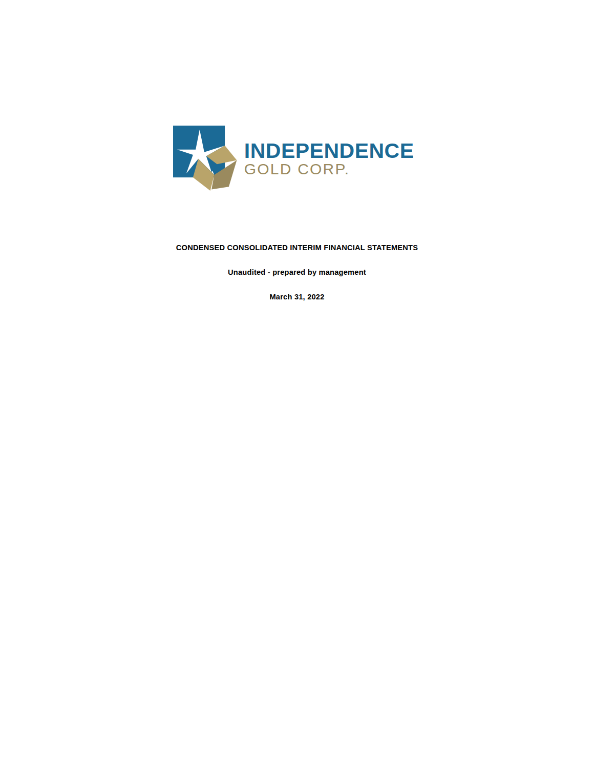INDEPENDENCE
GOLD CORP.
CONDENSED CONSOLIDATED INTERIM FINANCIAL STATEMENTS
Unaudited - prepared by management
March 31, 2022